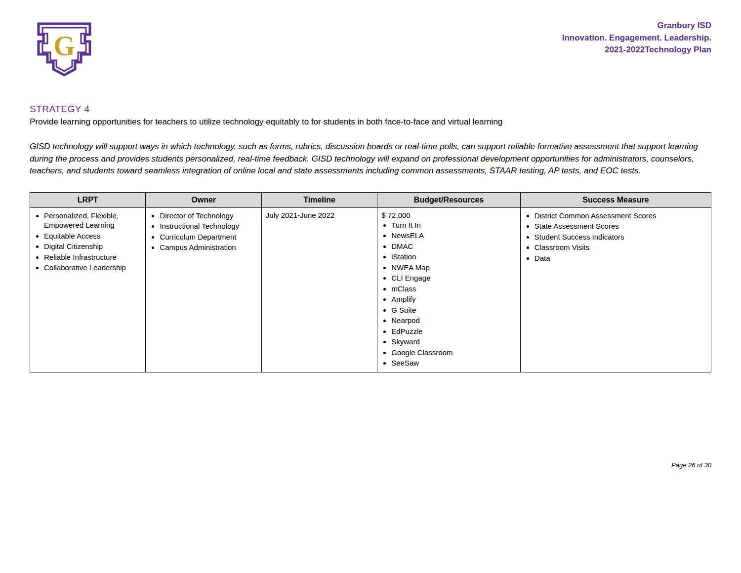G
Granbury ISD
Innovation. Engagement. Leadership.
2021-2022Technology Plan
STRATEGY 4
Provide learning opportunities for teachers to utilize technology equitably to for students in both face-to-face and virtual learning
GISD technology will support ways in which technology, such as forms, rubrics, discussion boards or real-time polls, can support reliable formative assessment that support learning during the process and provides students personalized, real-time feedback. GISD technology will expand on professional development opportunities for administrators, counselors, teachers, and students toward seamless integration of online local and state assessments including common assessments, STAAR testing, AP tests, and EOC tests.
| LRPT | Owner | Timeline | Budget/Resources | Success Measure |
| --- | --- | --- | --- | --- |
| Personalized, Flexible, Empowered Learning Equitable Access Digital Citizenship Reliable Infrastructure Collaborative Leadership | Director of Technology Instructional Technology Curriculum Department Campus Administration | July 2021-June 2022 | $ 72,000 Turn It In NewsELA DMAC iStation NWEA Map CLI Engage mClass Amplify G Suite Nearpod EdPuzzle Skyward Google Classroom SeeSaw | District Common Assessment Scores State Assessment Scores Student Success Indicators Classroom Visits Data |
Page 26 of 30